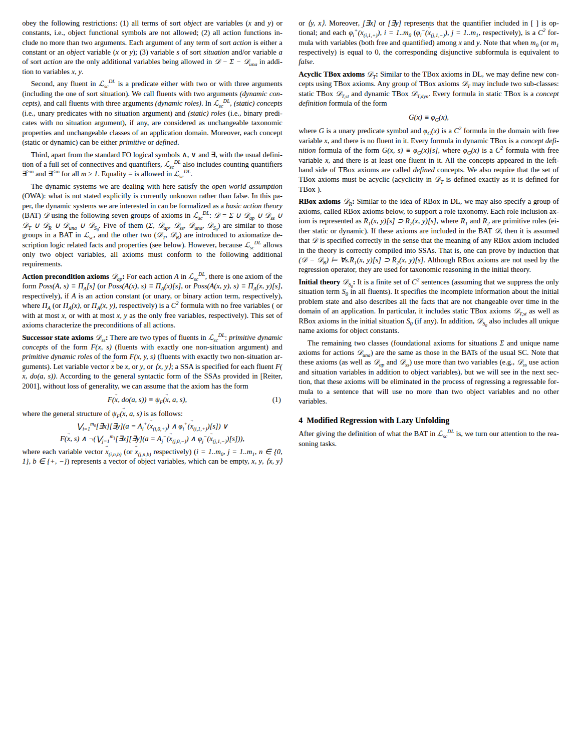obey the following restrictions: (1) all terms of sort object are variables (x and y) or constants, i.e., object functional symbols are not allowed; (2) all action functions include no more than two arguments. Each argument of any term of sort action is either a constant or an object variable (x or y); (3) variable s of sort situation and/or variable a of sort action are the only additional variables being allowed in 𝒟 − Σ − 𝒟una in addition to variables x, y.
Second, any fluent in ℒscDL is a predicate either with two or with three arguments (including the one of sort situation). We call fluents with two arguments (dynamic concepts), and call fluents with three arguments (dynamic roles). In ℒscDL, (static) concepts (i.e., unary predicates with no situation argument) and (static) roles (i.e., binary predicates with no situation argument), if any, are considered as unchangeable taxonomic properties and unchangeable classes of an application domain. Moreover, each concept (static or dynamic) can be either primitive or defined.
Third, apart from the standard FO logical symbols ∧, ∨ and ∃, with the usual definition of a full set of connectives and quantifiers, ℒscDL also includes counting quantifiers ∃≥m and ∃≤m for all m ≥ 1. Equality = is allowed in ℒscDL.
The dynamic systems we are dealing with here satisfy the open world assumption (OWA): what is not stated explicitly is currently unknown rather than false. In this paper, the dynamic systems we are interested in can be formalized as a basic action theory (BAT) 𝒟 using the following seven groups of axioms in ℒscDL: 𝒟 = Σ ∪ 𝒟ap ∪ 𝒟ss ∪ 𝒟T ∪ 𝒟R ∪ 𝒟una ∪ 𝒟S0. Five of them (Σ, 𝒟ap, 𝒟ss, 𝒟una, 𝒟S0) are similar to those groups in a BAT in ℒsc, and the other two (𝒟T, 𝒟R) are introduced to axiomatize description logic related facts and properties (see below). However, because ℒscDL allows only two object variables, all axioms must conform to the following additional requirements.
Action precondition axioms 𝒟ap: For each action A in ℒscDL, there is one axiom of the form Poss(A, s) ≡ ΠA[s] (or Poss(A(x), s) ≡ ΠA(x)[s], or Poss(A(x, y), s) ≡ ΠA(x, y)[s], respectively), if A is an action constant (or unary, or binary action term, respectively), where ΠA (or ΠA(x), or ΠA(x, y), respectively) is a C2 formula with no free variables ( or with at most x, or with at most x, y as the only free variables, respectively). This set of axioms characterize the preconditions of all actions.
Successor state axioms 𝒟ss: There are two types of fluents in ℒscDL: primitive dynamic concepts of the form F(x, s) (fluents with exactly one non-situation argument) and primitive dynamic roles of the form F(x, y, s) (fluents with exactly two non-situation arguments). Let variable vector x be x, or y, or ⟨x, y⟩; a SSA is specified for each fluent F(x, do(a, s)). According to the general syntactic form of the SSAs provided in [Reiter, 2001], without loss of generality, we can assume that the axiom has the form
F(x, do(a, s)) ≡ ψF(x, a, s), (1)
where the general structure of ψF(x, a, s) is as follows:
⋁i=1m0[∃x][∃y](a = Ai+(x(i,0,+)) ∧ φi+(x(i,1,+))[s]) ∨
F(x, s) ∧ ¬(⋁j=1m1[∃x][∃y](a = Aj−(x(j,0,−)) ∧ φj−(x(j,1,−))[s])),
where each variable vector x(i,n,b) (or x(j,n,b) respectively) (i = 1..m0, j = 1..m1, n ∈ {0, 1}, b ∈ {+, −}) represents a vector of object variables, which can be empty, x, y, ⟨x, y⟩ or ⟨y, x⟩. Moreover, [∃x] or [∃y] represents that the quantifier included in [ ] is optional; and each φi+(x(i,1,+)), i = 1..m0 (φi−(x(j,1,−)), j = 1..m1, respectively), is a C2 formula with variables (both free and quantified) among x and y. Note that when m0 (or m1 respectively) is equal to 0, the corresponding disjunctive subformula is equivalent to false.
Acyclic TBox axioms 𝒟T: Similar to the TBox axioms in DL, we may define new concepts using TBox axioms. Any group of TBox axioms 𝒟T may include two sub-classes: static TBox 𝒟T,st and dynamic TBox 𝒟T,dyn. Every formula in static TBox is a concept definition formula of the form
G(x) ≡ φG(x),
where G is a unary predicate symbol and φG(x) is a C2 formula in the domain with free variable x, and there is no fluent in it. Every formula in dynamic TBox is a concept definition formula of the form G(x, s) ≡ φG(x)[s], where φG(x) is a C2 formula with free variable x, and there is at least one fluent in it. All the concepts appeared in the left-hand side of TBox axioms are called defined concepts. We also require that the set of TBox axioms must be acyclic (acyclicity in 𝒟T is defined exactly as it is defined for TBox ).
RBox axioms 𝒟R: Similar to the idea of RBox in DL, we may also specify a group of axioms, called RBox axioms below, to support a role taxonomy. Each role inclusion axiom is represented as R1(x, y)[s] ⊃ R2(x, y)[s], where R1 and R2 are primitive roles (either static or dynamic). If these axioms are included in the BAT 𝒟, then it is assumed that 𝒟 is specified correctly in the sense that the meaning of any RBox axiom included in the theory is correctly compiled into SSAs. That is, one can prove by induction that (𝒟 − 𝒟R) ⊨ ∀s.R1(x, y)[s] ⊃ R2(x, y)[s]. Although RBox axioms are not used by the regression operator, they are used for taxonomic reasoning in the initial theory.
Initial theory 𝒟S0: It is a finite set of C2 sentences (assuming that we suppress the only situation term S0 in all fluents). It specifies the incomplete information about the initial problem state and also describes all the facts that are not changeable over time in the domain of an application. In particular, it includes static TBox axioms 𝒟T,st as well as RBox axioms in the initial situation S0 (if any). In addition, 𝒟S0 also includes all unique name axioms for object constants.
The remaining two classes (foundational axioms for situations Σ and unique name axioms for actions 𝒟una) are the same as those in the BATs of the usual SC. Note that these axioms (as well as 𝒟ap and 𝒟ss) use more than two variables (e.g., 𝒟ss use action and situation variables in addition to object variables), but we will see in the next section, that these axioms will be eliminated in the process of regressing a regressable formula to a sentence that will use no more than two object variables and no other variables.
4 Modified Regression with Lazy Unfolding
After giving the definition of what the BAT in ℒscDL is, we turn our attention to the reasoning tasks.